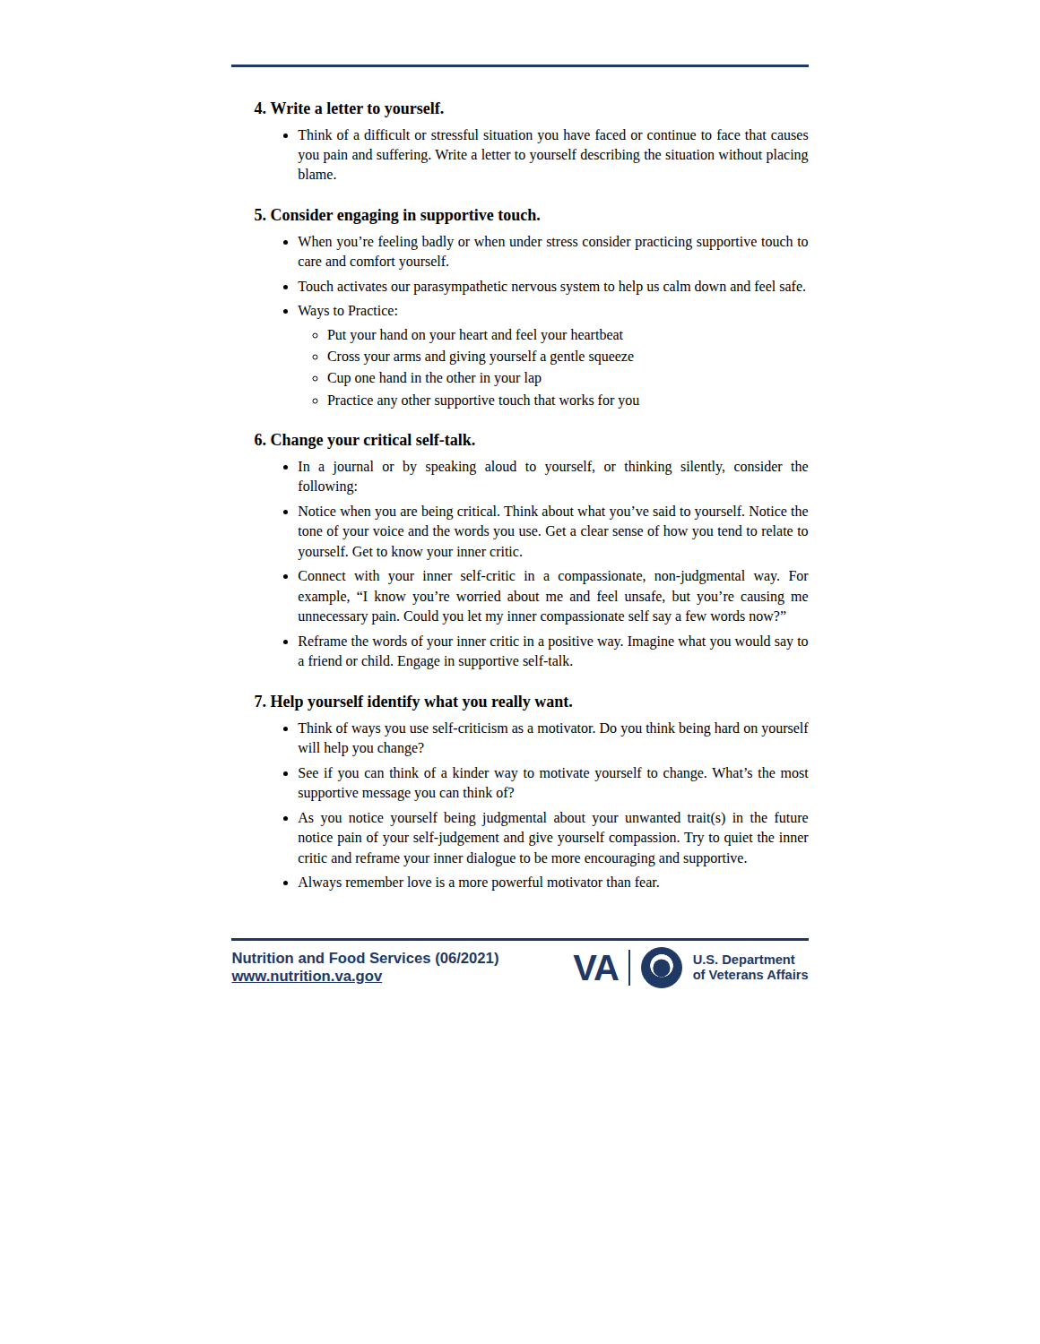Write a letter to yourself.
Think of a difficult or stressful situation you have faced or continue to face that causes you pain and suffering. Write a letter to yourself describing the situation without placing blame.
Consider engaging in supportive touch.
When you’re feeling badly or when under stress consider practicing supportive touch to care and comfort yourself.
Touch activates our parasympathetic nervous system to help us calm down and feel safe.
Ways to Practice:
Put your hand on your heart and feel your heartbeat
Cross your arms and giving yourself a gentle squeeze
Cup one hand in the other in your lap
Practice any other supportive touch that works for you
Change your critical self-talk.
In a journal or by speaking aloud to yourself, or thinking silently, consider the following:
Notice when you are being critical. Think about what you’ve said to yourself. Notice the tone of your voice and the words you use. Get a clear sense of how you tend to relate to yourself. Get to know your inner critic.
Connect with your inner self-critic in a compassionate, non-judgmental way. For example, “I know you’re worried about me and feel unsafe, but you’re causing me unnecessary pain. Could you let my inner compassionate self say a few words now?”
Reframe the words of your inner critic in a positive way. Imagine what you would say to a friend or child. Engage in supportive self-talk.
Help yourself identify what you really want.
Think of ways you use self-criticism as a motivator. Do you think being hard on yourself will help you change?
See if you can think of a kinder way to motivate yourself to change. What’s the most supportive message you can think of?
As you notice yourself being judgmental about your unwanted trait(s) in the future notice pain of your self-judgement and give yourself compassion. Try to quiet the inner critic and reframe your inner dialogue to be more encouraging and supportive.
Always remember love is a more powerful motivator than fear.
Nutrition and Food Services (06/2021)
www.nutrition.va.gov
VA U.S. Department
of Veterans Affairs